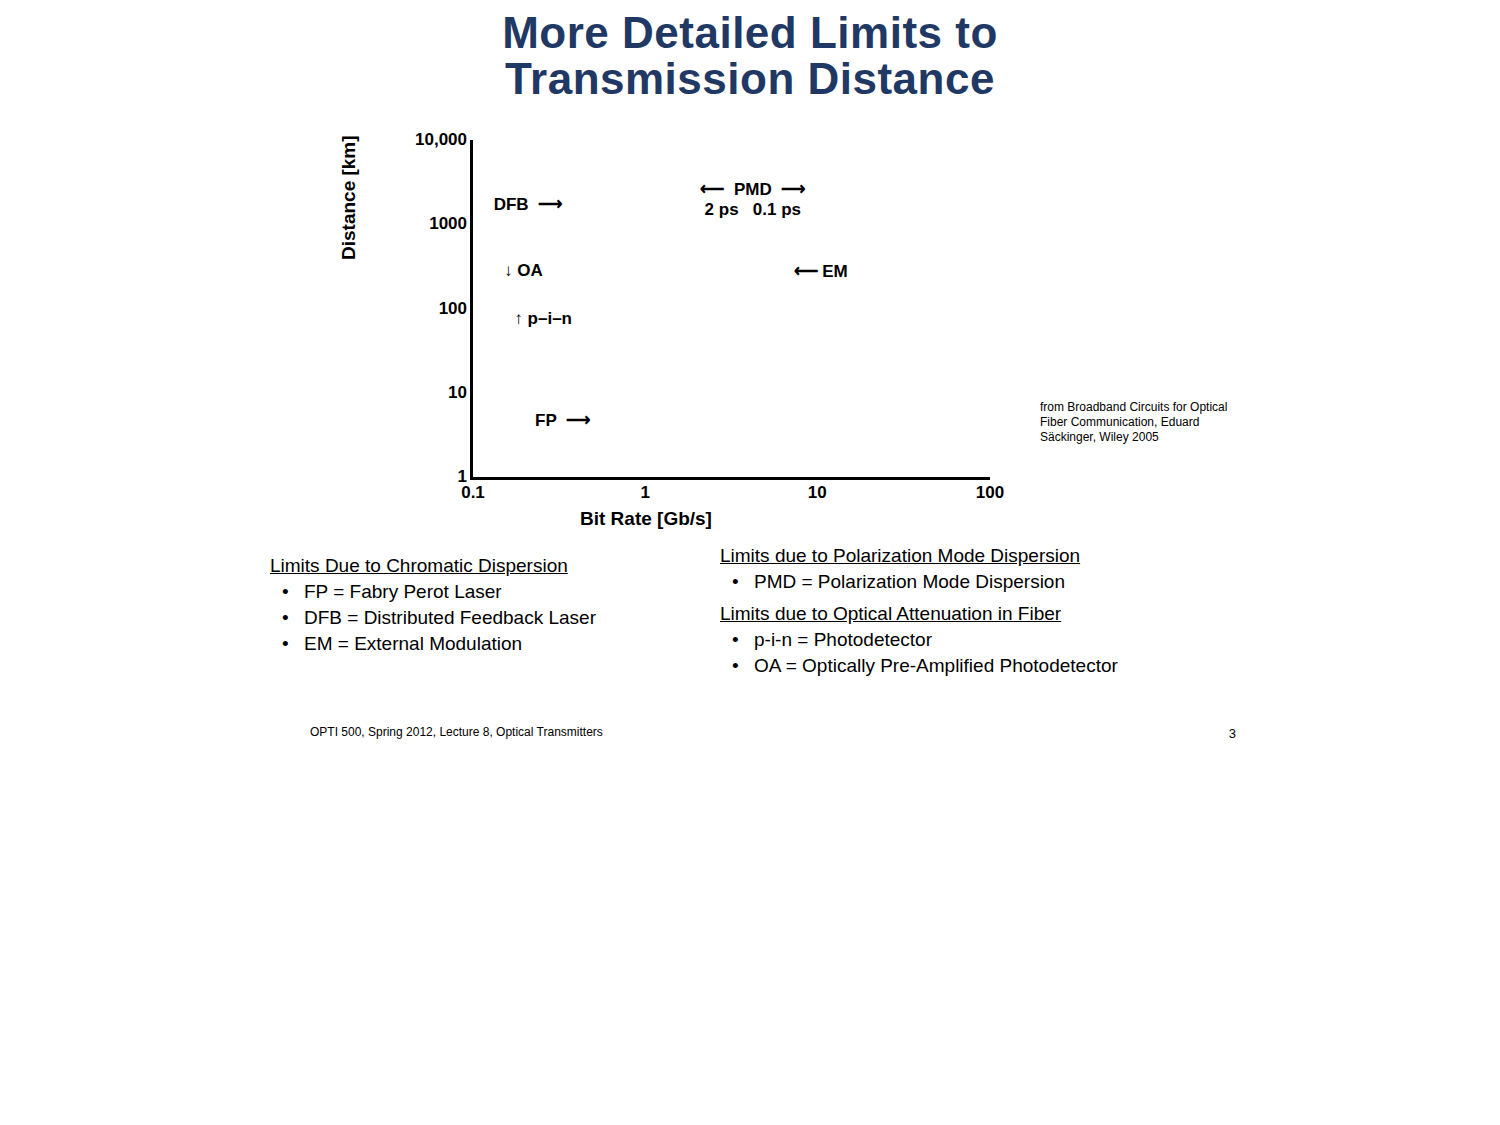More Detailed Limits to
Transmission Distance
Distance [km]
10,000 1000 100 10 1 0.1 1 10 100 DFB ⟶ ↓ OA ↑ p–i–n FP ⟶ ⟵ EM
⟵ PMD ⟶
2 ps 0.1 ps
Bit Rate [Gb/s]
from Broadband Circuits for Optical Fiber Communication, Eduard Säckinger, Wiley 2005
Limits Due to Chromatic Dispersion
FP = Fabry Perot Laser
DFB = Distributed Feedback Laser
EM = External Modulation
Limits due to Polarization Mode Dispersion
PMD = Polarization Mode Dispersion
Limits due to Optical Attenuation in Fiber
p-i-n = Photodetector
OA = Optically Pre-Amplified Photodetector
OPTI 500, Spring 2012, Lecture 8, Optical Transmitters
3